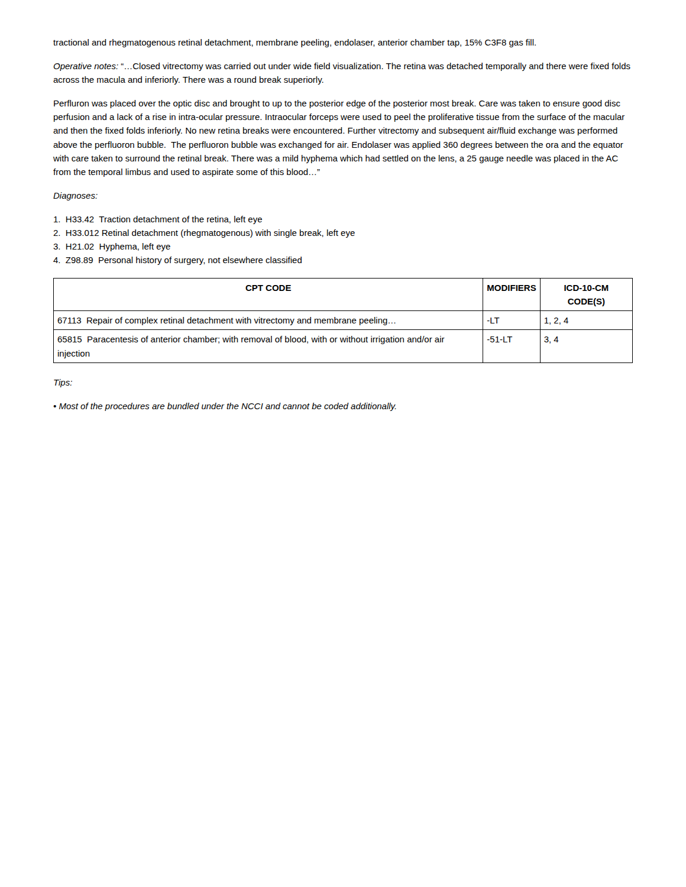tractional and rhegmatogenous retinal detachment, membrane peeling, endolaser, anterior chamber tap, 15% C3F8 gas fill.
Operative notes: “…Closed vitrectomy was carried out under wide field visualization. The retina was detached temporally and there were fixed folds across the macula and inferiorly. There was a round break superiorly.
Perfluron was placed over the optic disc and brought to up to the posterior edge of the posterior most break. Care was taken to ensure good disc perfusion and a lack of a rise in intra-ocular pressure. Intraocular forceps were used to peel the proliferative tissue from the surface of the macular and then the fixed folds inferiorly. No new retina breaks were encountered. Further vitrectomy and subsequent air/fluid exchange was performed above the perfluoron bubble. The perfluoron bubble was exchanged for air. Endolaser was applied 360 degrees between the ora and the equator with care taken to surround the retinal break. There was a mild hyphema which had settled on the lens, a 25 gauge needle was placed in the AC from the temporal limbus and used to aspirate some of this blood…”
Diagnoses:
1. H33.42 Traction detachment of the retina, left eye
2. H33.012 Retinal detachment (rhegmatogenous) with single break, left eye
3. H21.02 Hyphema, left eye
4. Z98.89 Personal history of surgery, not elsewhere classified
| CPT CODE | MODIFIERS | ICD-10-CM CODE(S) |
| --- | --- | --- |
| 67113 Repair of complex retinal detachment with vitrectomy and membrane peeling… | -LT | 1, 2, 4 |
| 65815 Paracentesis of anterior chamber; with removal of blood, with or without irrigation and/or air injection | -51-LT | 3, 4 |
Tips:
• Most of the procedures are bundled under the NCCI and cannot be coded additionally.